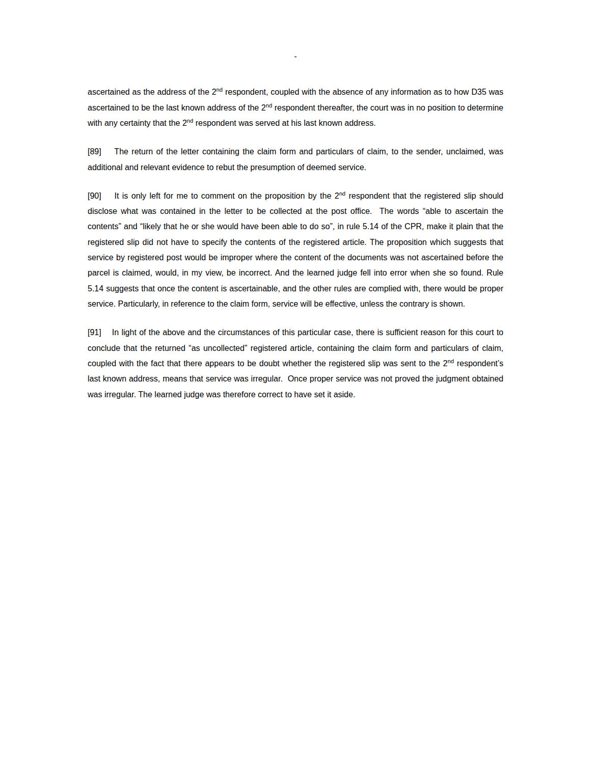-
ascertained as the address of the 2nd respondent, coupled with the absence of any information as to how D35 was ascertained to be the last known address of the 2nd respondent thereafter, the court was in no position to determine with any certainty that the 2nd respondent was served at his last known address.
[89] The return of the letter containing the claim form and particulars of claim, to the sender, unclaimed, was additional and relevant evidence to rebut the presumption of deemed service.
[90] It is only left for me to comment on the proposition by the 2nd respondent that the registered slip should disclose what was contained in the letter to be collected at the post office. The words “able to ascertain the contents” and “likely that he or she would have been able to do so”, in rule 5.14 of the CPR, make it plain that the registered slip did not have to specify the contents of the registered article. The proposition which suggests that service by registered post would be improper where the content of the documents was not ascertained before the parcel is claimed, would, in my view, be incorrect. And the learned judge fell into error when she so found. Rule 5.14 suggests that once the content is ascertainable, and the other rules are complied with, there would be proper service. Particularly, in reference to the claim form, service will be effective, unless the contrary is shown.
[91] In light of the above and the circumstances of this particular case, there is sufficient reason for this court to conclude that the returned “as uncollected” registered article, containing the claim form and particulars of claim, coupled with the fact that there appears to be doubt whether the registered slip was sent to the 2nd respondent’s last known address, means that service was irregular. Once proper service was not proved the judgment obtained was irregular. The learned judge was therefore correct to have set it aside.